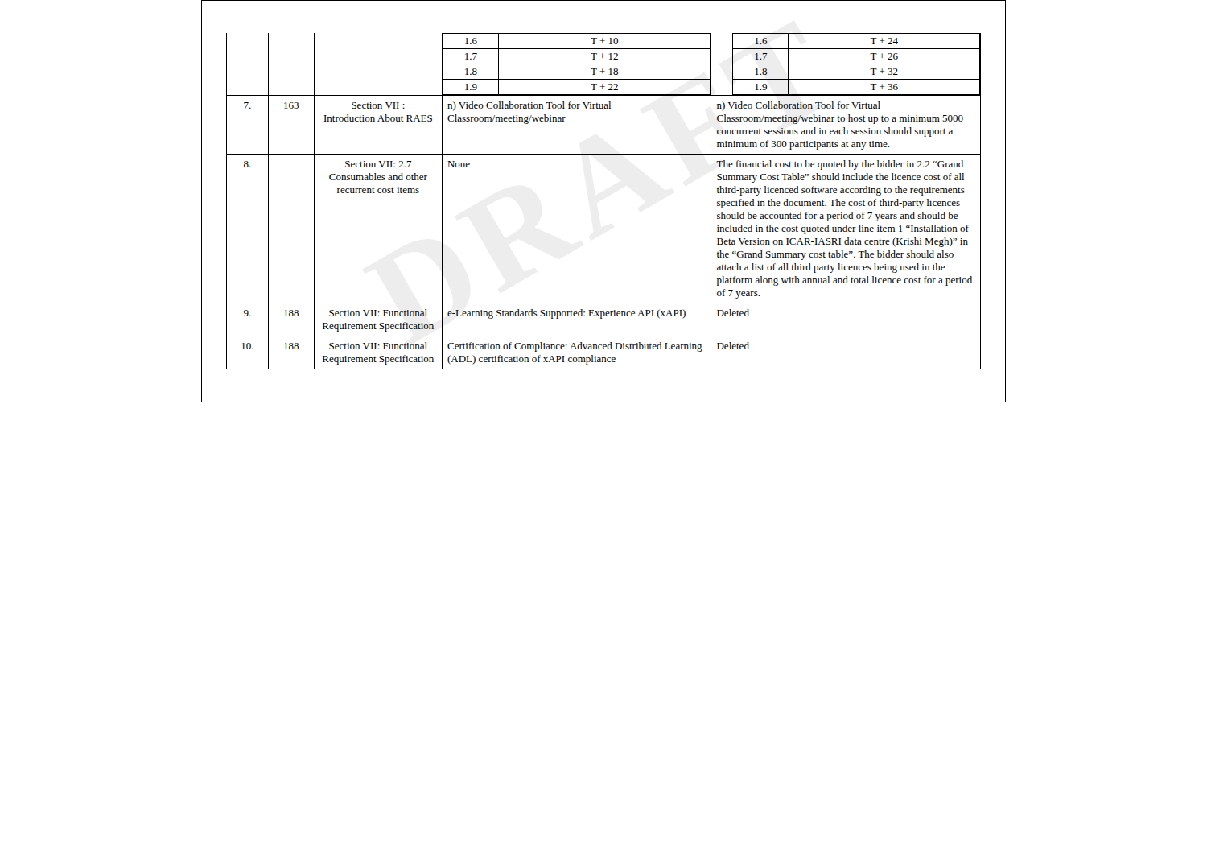DRAFT
| | | | / 1.6 / T + 10 / / 1.7 / T + 12 / / 1.8 / T + 18 / / 1.9 / T + 22 / | / / 1.6 / T + 24 / / / 1.7 / T + 26 / / / 1.8 / T + 32 / / / 1.9 / T + 36 / |
| 7. | 163 | Section VII : Introduction About RAES | n) Video Collaboration Tool for Virtual Classroom/meeting/webinar | n) Video Collaboration Tool for Virtual Classroom/meeting/webinar to host up to a minimum 5000 concurrent sessions and in each session should support a minimum of 300 participants at any time. |
| 8. | | Section VII: 2.7 Consumables and other recurrent cost items | None | The financial cost to be quoted by the bidder in 2.2 “Grand Summary Cost Table” should include the licence cost of all third-party licenced software according to the requirements specified in the document. The cost of third-party licences should be accounted for a period of 7 years and should be included in the cost quoted under line item 1 “Installation of Beta Version on ICAR-IASRI data centre (Krishi Megh)” in the “Grand Summary cost table”. The bidder should also attach a list of all third party licences being used in the platform along with annual and total licence cost for a period of 7 years. |
| 9. | 188 | Section VII: Functional Requirement Specification | e-Learning Standards Supported: Experience API (xAPI) | Deleted |
| 10. | 188 | Section VII: Functional Requirement Specification | Certification of Compliance: Advanced Distributed Learning (ADL) certification of xAPI compliance | Deleted |